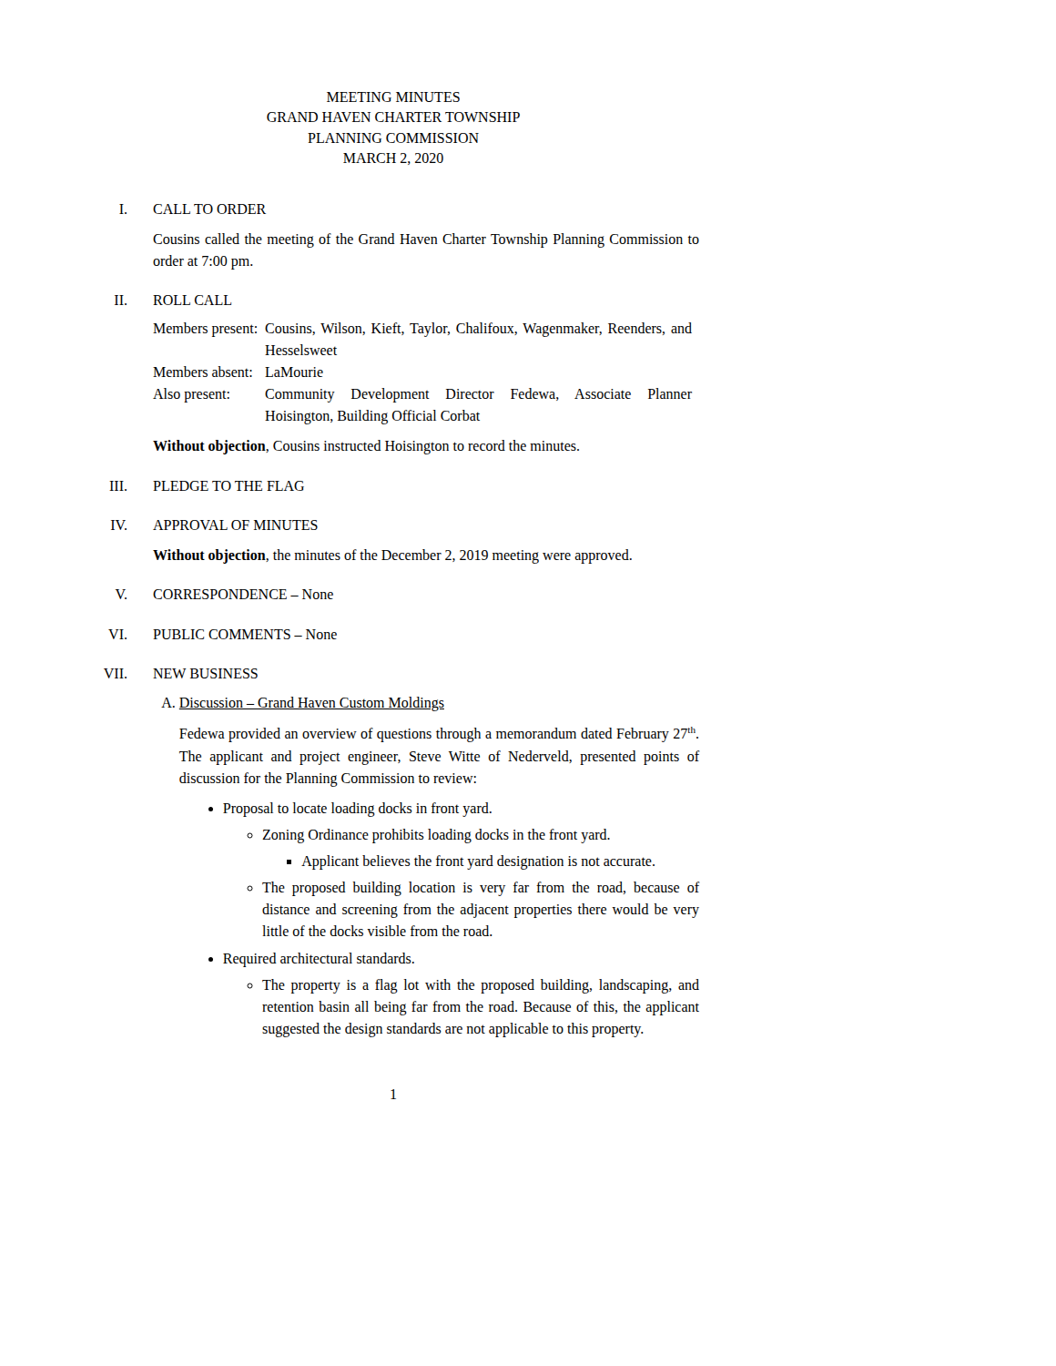MEETING MINUTES
GRAND HAVEN CHARTER TOWNSHIP
PLANNING COMMISSION
MARCH 2, 2020
Call to Order
Cousins called the meeting of the Grand Haven Charter Township Planning Commission to order at 7:00 pm.
Roll Call
| Members present: | Cousins, Wilson, Kieft, Taylor, Chalifoux, Wagenmaker, Reenders, and Hesselsweet |
| Members absent: | LaMourie |
| Also present: | Community Development Director Fedewa, Associate Planner Hoisington, Building Official Corbat |
Without objection, Cousins instructed Hoisington to record the minutes.
Pledge to the Flag
Approval of Minutes
Without objection, the minutes of the December 2, 2019 meeting were approved.
Correspondence – None
Public Comments – None
New Business
Discussion – Grand Haven Custom Moldings
Fedewa provided an overview of questions through a memorandum dated February 27th. The applicant and project engineer, Steve Witte of Nederveld, presented points of discussion for the Planning Commission to review:
Proposal to locate loading docks in front yard.
Zoning Ordinance prohibits loading docks in the front yard.
Applicant believes the front yard designation is not accurate.
The proposed building location is very far from the road, because of distance and screening from the adjacent properties there would be very little of the docks visible from the road.
Required architectural standards.
The property is a flag lot with the proposed building, landscaping, and retention basin all being far from the road. Because of this, the applicant suggested the design standards are not applicable to this property.
1